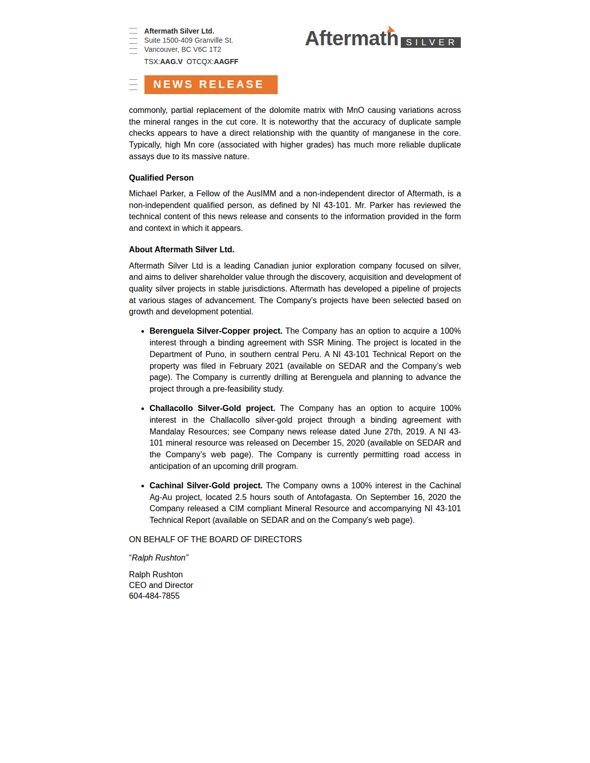Aftermath Silver Ltd.
Suite 1500-409 Granville St.
Vancouver, BC V6C 1T2
TSX:AAG.V OTCQX:AAGFF
Aftermath➤
SILVER
NEWS RELEASE
commonly, partial replacement of the dolomite matrix with MnO causing variations across the mineral ranges in the cut core. It is noteworthy that the accuracy of duplicate sample checks appears to have a direct relationship with the quantity of manganese in the core. Typically, high Mn core (associated with higher grades) has much more reliable duplicate assays due to its massive nature.
Qualified Person
Michael Parker, a Fellow of the AusIMM and a non-independent director of Aftermath, is a non-independent qualified person, as defined by NI 43-101. Mr. Parker has reviewed the technical content of this news release and consents to the information provided in the form and context in which it appears.
About Aftermath Silver Ltd.
Aftermath Silver Ltd is a leading Canadian junior exploration company focused on silver, and aims to deliver shareholder value through the discovery, acquisition and development of quality silver projects in stable jurisdictions. Aftermath has developed a pipeline of projects at various stages of advancement. The Company's projects have been selected based on growth and development potential.
Berenguela Silver-Copper project. The Company has an option to acquire a 100% interest through a binding agreement with SSR Mining. The project is located in the Department of Puno, in southern central Peru. A NI 43-101 Technical Report on the property was filed in February 2021 (available on SEDAR and the Company’s web page). The Company is currently drilling at Berenguela and planning to advance the project through a pre-feasibility study.
Challacollo Silver-Gold project. The Company has an option to acquire 100% interest in the Challacollo silver-gold project through a binding agreement with Mandalay Resources; see Company news release dated June 27th, 2019. A NI 43-101 mineral resource was released on December 15, 2020 (available on SEDAR and the Company’s web page). The Company is currently permitting road access in anticipation of an upcoming drill program.
Cachinal Silver-Gold project. The Company owns a 100% interest in the Cachinal Ag-Au project, located 2.5 hours south of Antofagasta. On September 16, 2020 the Company released a CIM compliant Mineral Resource and accompanying NI 43-101 Technical Report (available on SEDAR and on the Company's web page).
ON BEHALF OF THE BOARD OF DIRECTORS
“Ralph Rushton”
Ralph Rushton
CEO and Director
604-484-7855